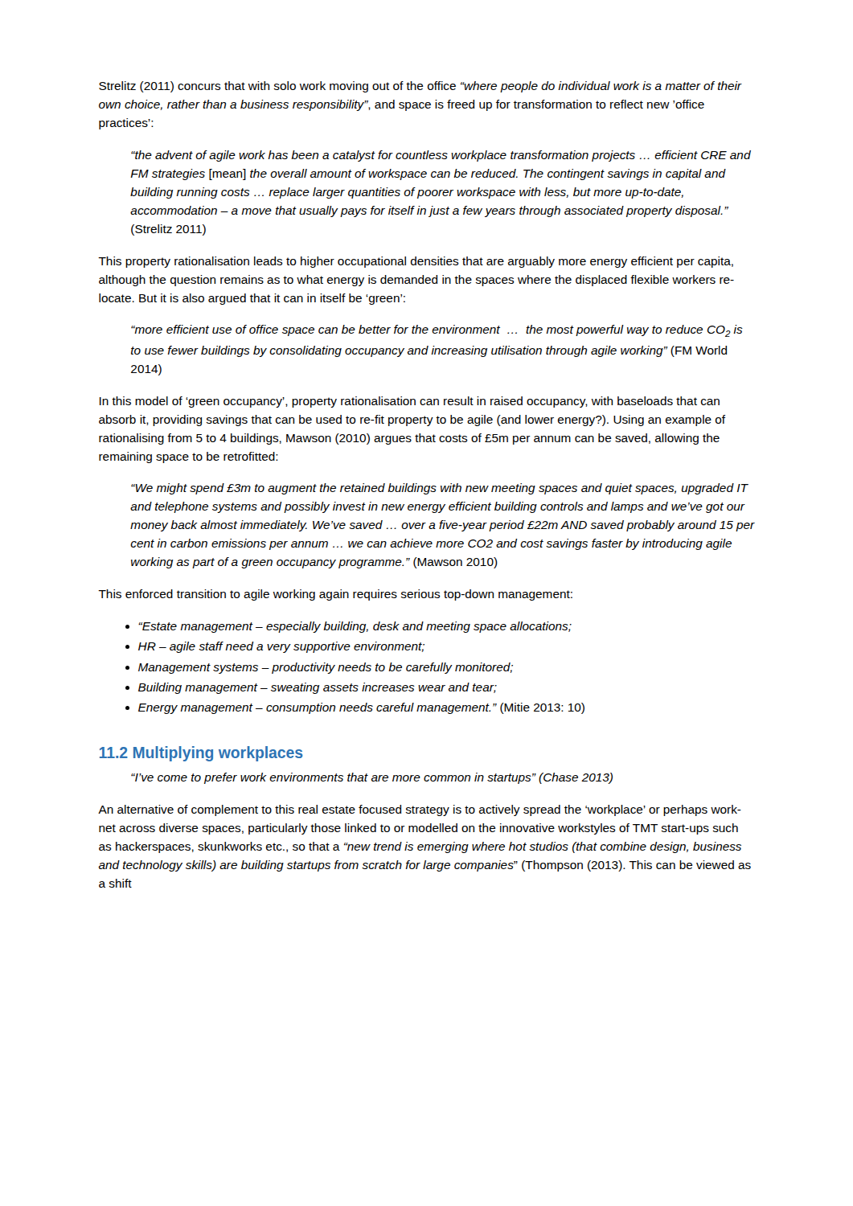Strelitz (2011) concurs that with solo work moving out of the office “where people do individual work is a matter of their own choice, rather than a business responsibility”, and space is freed up for transformation to reflect new ’office practices’:
“the advent of agile work has been a catalyst for countless workplace transformation projects … efficient CRE and FM strategies [mean] the overall amount of workspace can be reduced. The contingent savings in capital and building running costs … replace larger quantities of poorer workspace with less, but more up-to-date, accommodation – a move that usually pays for itself in just a few years through associated property disposal.” (Strelitz 2011)
This property rationalisation leads to higher occupational densities that are arguably more energy efficient per capita, although the question remains as to what energy is demanded in the spaces where the displaced flexible workers re-locate. But it is also argued that it can in itself be ‘green’:
“more efficient use of office space can be better for the environment … the most powerful way to reduce CO2 is to use fewer buildings by consolidating occupancy and increasing utilisation through agile working” (FM World 2014)
In this model of ‘green occupancy’, property rationalisation can result in raised occupancy, with baseloads that can absorb it, providing savings that can be used to re-fit property to be agile (and lower energy?). Using an example of rationalising from 5 to 4 buildings, Mawson (2010) argues that costs of £5m per annum can be saved, allowing the remaining space to be retrofitted:
“We might spend £3m to augment the retained buildings with new meeting spaces and quiet spaces, upgraded IT and telephone systems and possibly invest in new energy efficient building controls and lamps and we’ve got our money back almost immediately. We’ve saved … over a five-year period £22m AND saved probably around 15 per cent in carbon emissions per annum … we can achieve more CO2 and cost savings faster by introducing agile working as part of a green occupancy programme.” (Mawson 2010)
This enforced transition to agile working again requires serious top-down management:
“Estate management – especially building, desk and meeting space allocations;
HR – agile staff need a very supportive environment;
Management systems – productivity needs to be carefully monitored;
Building management – sweating assets increases wear and tear;
Energy management – consumption needs careful management.” (Mitie 2013: 10)
11.2 Multiplying workplaces
“I’ve come to prefer work environments that are more common in startups” (Chase 2013)
An alternative of complement to this real estate focused strategy is to actively spread the ‘workplace’ or perhaps work-net across diverse spaces, particularly those linked to or modelled on the innovative workstyles of TMT start-ups such as hackerspaces, skunkworks etc., so that a “new trend is emerging where hot studios (that combine design, business and technology skills) are building startups from scratch for large companies” (Thompson (2013). This can be viewed as a shift